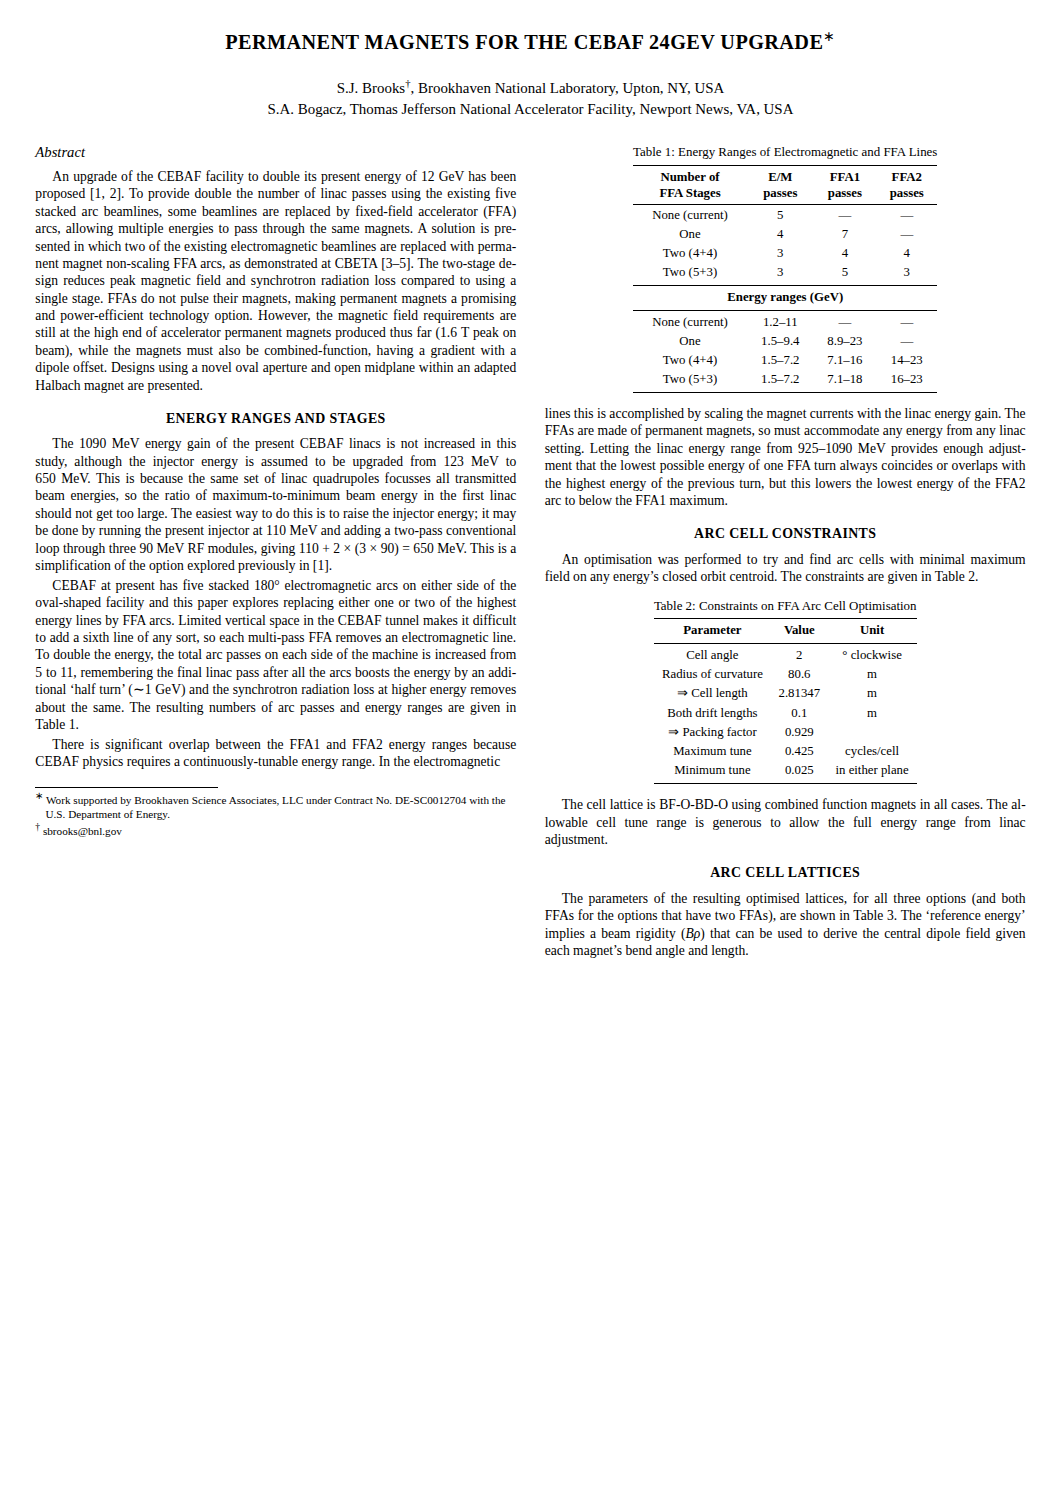PERMANENT MAGNETS FOR THE CEBAF 24GEV UPGRADE∗
S.J. Brooks†, Brookhaven National Laboratory, Upton, NY, USA S.A. Bogacz, Thomas Jefferson National Accelerator Facility, Newport News, VA, USA
Abstract
An upgrade of the CEBAF facility to double its present energy of 12 GeV has been proposed [1, 2]. To provide double the number of linac passes using the existing five stacked arc beamlines, some beamlines are replaced by fixed-field accelerator (FFA) arcs, allowing multiple energies to pass through the same magnets. A solution is presented in which two of the existing electromagnetic beamlines are replaced with permanent magnet non-scaling FFA arcs, as demonstrated at CBETA [3–5]. The two-stage design reduces peak magnetic field and synchrotron radiation loss compared to using a single stage. FFAs do not pulse their magnets, making permanent magnets a promising and power-efficient technology option. However, the magnetic field requirements are still at the high end of accelerator permanent magnets produced thus far (1.6 T peak on beam), while the magnets must also be combined-function, having a gradient with a dipole offset. Designs using a novel oval aperture and open midplane within an adapted Halbach magnet are presented.
Energy Ranges and Stages
The 1090 MeV energy gain of the present CEBAF linacs is not increased in this study, although the injector energy is assumed to be upgraded from 123 MeV to 650 MeV. This is because the same set of linac quadrupoles focusses all transmitted beam energies, so the ratio of maximum-to-minimum beam energy in the first linac should not get too large. The easiest way to do this is to raise the injector energy; it may be done by running the present injector at 110 MeV and adding a two-pass conventional loop through three 90 MeV RF modules, giving 110 + 2 × (3 × 90) = 650 MeV. This is a simplification of the option explored previously in [1].
CEBAF at present has five stacked 180° electromagnetic arcs on either side of the oval-shaped facility and this paper explores replacing either one or two of the highest energy lines by FFA arcs. Limited vertical space in the CEBAF tunnel makes it difficult to add a sixth line of any sort, so each multi-pass FFA removes an electromagnetic line. To double the energy, the total arc passes on each side of the machine is increased from 5 to 11, remembering the final linac pass after all the arcs boosts the energy by an additional ‘half turn’ (∼1 GeV) and the synchrotron radiation loss at higher energy removes about the same. The resulting numbers of arc passes and energy ranges are given in Table 1.
There is significant overlap between the FFA1 and FFA2 energy ranges because CEBAF physics requires a continuously-tunable energy range. In the electromagnetic
∗ Work supported by Brookhaven Science Associates, LLC under Contract No. DE-SC0012704 with the U.S. Department of Energy.
† sbrooks@bnl.gov
Table 1: Energy Ranges of Electromagnetic and FFA Lines
| Number of FFA Stages | E/M passes | FFA1 passes | FFA2 passes |
| --- | --- | --- | --- |
| None (current) | 5 | — | — |
| One | 4 | 7 | — |
| Two (4+4) | 3 | 4 | 4 |
| Two (5+3) | 3 | 5 | 3 |
| Energy ranges (GeV) |
| None (current) | 1.2–11 | — | — |
| One | 1.5–9.4 | 8.9–23 | — |
| Two (4+4) | 1.5–7.2 | 7.1–16 | 14–23 |
| Two (5+3) | 1.5–7.2 | 7.1–18 | 16–23 |
lines this is accomplished by scaling the magnet currents with the linac energy gain. The FFAs are made of permanent magnets, so must accommodate any energy from any linac setting. Letting the linac energy range from 925–1090 MeV provides enough adjustment that the lowest possible energy of one FFA turn always coincides or overlaps with the highest energy of the previous turn, but this lowers the lowest energy of the FFA2 arc to below the FFA1 maximum.
Arc Cell Constraints
An optimisation was performed to try and find arc cells with minimal maximum field on any energy’s closed orbit centroid. The constraints are given in Table 2.
Table 2: Constraints on FFA Arc Cell Optimisation
| Parameter | Value | Unit |
| --- | --- | --- |
| Cell angle | 2 | ° clockwise |
| Radius of curvature | 80.6 | m |
| ⇒ Cell length | 2.81347 | m |
| Both drift lengths | 0.1 | m |
| ⇒ Packing factor | 0.929 | |
| Maximum tune | 0.425 | cycles/cell |
| Minimum tune | 0.025 | in either plane |
The cell lattice is BF-O-BD-O using combined function magnets in all cases. The allowable cell tune range is generous to allow the full energy range from linac adjustment.
Arc Cell Lattices
The parameters of the resulting optimised lattices, for all three options (and both FFAs for the options that have two FFAs), are shown in Table 3. The ‘reference energy’ implies a beam rigidity (Bρ) that can be used to derive the central dipole field given each magnet’s bend angle and length.